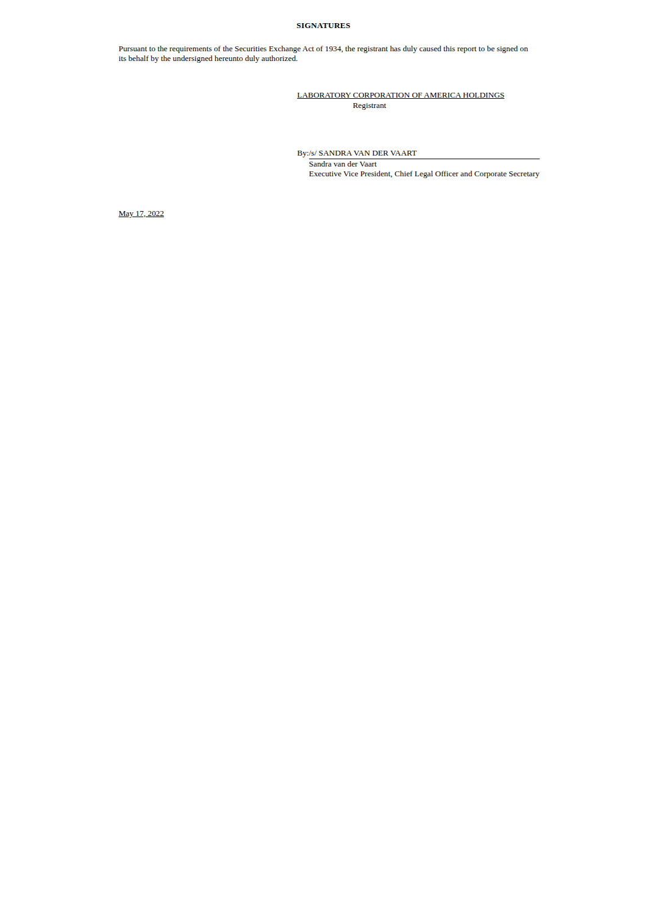SIGNATURES
Pursuant to the requirements of the Securities Exchange Act of 1934, the registrant has duly caused this report to be signed on its behalf by the undersigned hereunto duly authorized.
LABORATORY CORPORATION OF AMERICA HOLDINGS Registrant
| By: | /s/ SANDRA VAN DER VAART |
| | Sandra van der Vaart |
| | Executive Vice President, Chief Legal Officer and Corporate Secretary |
May 17, 2022